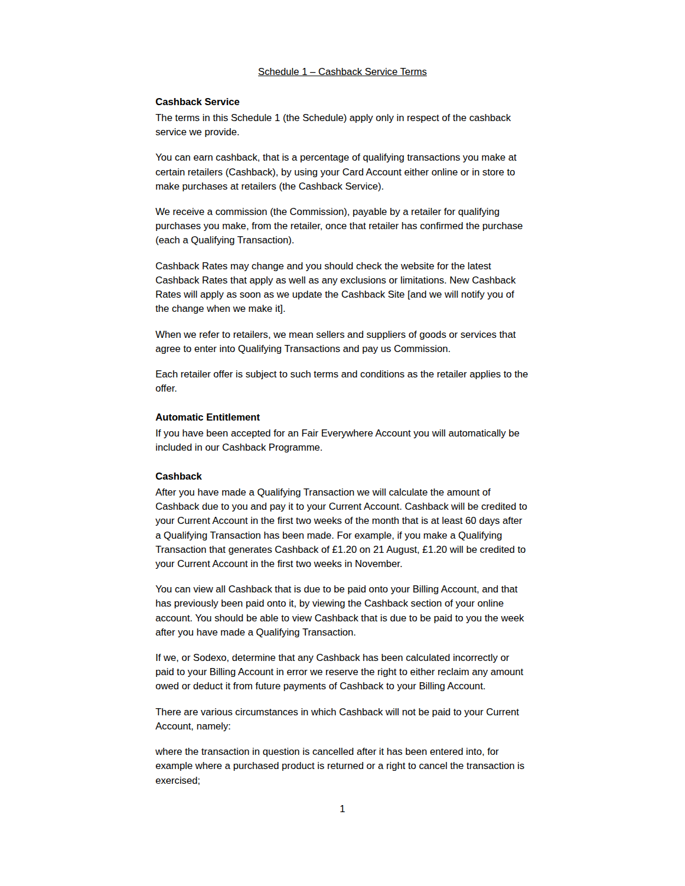Schedule 1 – Cashback Service Terms
Cashback Service
The terms in this Schedule 1 (the Schedule) apply only in respect of the cashback service we provide.
You can earn cashback, that is a percentage of qualifying transactions you make at certain retailers (Cashback), by using your Card Account either online or in store to make purchases at retailers (the Cashback Service).
We receive a commission (the Commission), payable by a retailer for qualifying purchases you make, from the retailer, once that retailer has confirmed the purchase (each a Qualifying Transaction).
Cashback Rates may change and you should check the website for the latest Cashback Rates that apply as well as any exclusions or limitations. New Cashback Rates will apply as soon as we update the Cashback Site [and we will notify you of the change when we make it].
When we refer to retailers, we mean sellers and suppliers of goods or services that agree to enter into Qualifying Transactions and pay us Commission.
Each retailer offer is subject to such terms and conditions as the retailer applies to the offer.
Automatic Entitlement
If you have been accepted for an Fair Everywhere Account you will automatically be included in our Cashback Programme.
Cashback
After you have made a Qualifying Transaction we will calculate the amount of Cashback due to you and pay it to your Current Account. Cashback will be credited to your Current Account in the first two weeks of the month that is at least 60 days after a Qualifying Transaction has been made. For example, if you make a Qualifying Transaction that generates Cashback of £1.20 on 21 August, £1.20 will be credited to your Current Account in the first two weeks in November.
You can view all Cashback that is due to be paid onto your Billing Account, and that has previously been paid onto it, by viewing the Cashback section of your online account. You should be able to view Cashback that is due to be paid to you the week after you have made a Qualifying Transaction.
If we, or Sodexo, determine that any Cashback has been calculated incorrectly or paid to your Billing Account in error we reserve the right to either reclaim any amount owed or deduct it from future payments of Cashback to your Billing Account.
There are various circumstances in which Cashback will not be paid to your Current Account, namely:
where the transaction in question is cancelled after it has been entered into, for example where a purchased product is returned or a right to cancel the transaction is exercised;
1